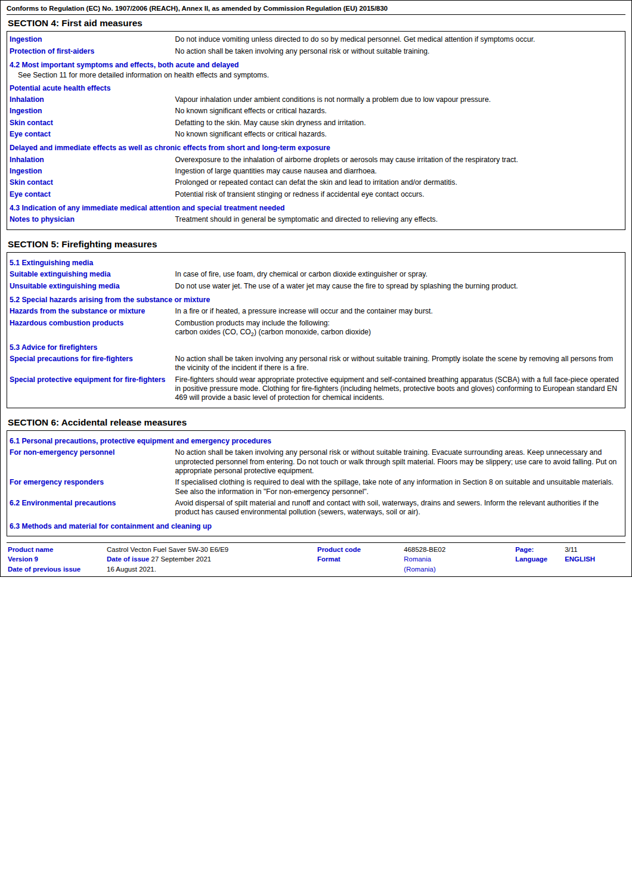Conforms to Regulation (EC) No. 1907/2006 (REACH), Annex II, as amended by Commission Regulation (EU) 2015/830
SECTION 4: First aid measures
| Ingestion | Do not induce vomiting unless directed to do so by medical personnel. Get medical attention if symptoms occur. |
| Protection of first-aiders | No action shall be taken involving any personal risk or without suitable training. |
4.2 Most important symptoms and effects, both acute and delayed
See Section 11 for more detailed information on health effects and symptoms.
Potential acute health effects
| Inhalation | Vapour inhalation under ambient conditions is not normally a problem due to low vapour pressure. |
| Ingestion | No known significant effects or critical hazards. |
| Skin contact | Defatting to the skin. May cause skin dryness and irritation. |
| Eye contact | No known significant effects or critical hazards. |
Delayed and immediate effects as well as chronic effects from short and long-term exposure
| Inhalation | Overexposure to the inhalation of airborne droplets or aerosols may cause irritation of the respiratory tract. |
| Ingestion | Ingestion of large quantities may cause nausea and diarrhoea. |
| Skin contact | Prolonged or repeated contact can defat the skin and lead to irritation and/or dermatitis. |
| Eye contact | Potential risk of transient stinging or redness if accidental eye contact occurs. |
4.3 Indication of any immediate medical attention and special treatment needed
| Notes to physician | Treatment should in general be symptomatic and directed to relieving any effects. |
SECTION 5: Firefighting measures
5.1 Extinguishing media
| Suitable extinguishing media | In case of fire, use foam, dry chemical or carbon dioxide extinguisher or spray. |
| Unsuitable extinguishing media | Do not use water jet. The use of a water jet may cause the fire to spread by splashing the burning product. |
5.2 Special hazards arising from the substance or mixture
| Hazards from the substance or mixture | In a fire or if heated, a pressure increase will occur and the container may burst. |
| Hazardous combustion products | Combustion products may include the following: carbon oxides (CO, CO 2 ) (carbon monoxide, carbon dioxide) |
5.3 Advice for firefighters
| Special precautions for fire-fighters | No action shall be taken involving any personal risk or without suitable training. Promptly isolate the scene by removing all persons from the vicinity of the incident if there is a fire. |
| Special protective equipment for fire-fighters | Fire-fighters should wear appropriate protective equipment and self-contained breathing apparatus (SCBA) with a full face-piece operated in positive pressure mode. Clothing for fire-fighters (including helmets, protective boots and gloves) conforming to European standard EN 469 will provide a basic level of protection for chemical incidents. |
SECTION 6: Accidental release measures
6.1 Personal precautions, protective equipment and emergency procedures
| For non-emergency personnel | No action shall be taken involving any personal risk or without suitable training. Evacuate surrounding areas. Keep unnecessary and unprotected personnel from entering. Do not touch or walk through spilt material. Floors may be slippery; use care to avoid falling. Put on appropriate personal protective equipment. |
| For emergency responders | If specialised clothing is required to deal with the spillage, take note of any information in Section 8 on suitable and unsuitable materials. See also the information in "For non-emergency personnel". |
| 6.2 Environmental precautions | Avoid dispersal of spilt material and runoff and contact with soil, waterways, drains and sewers. Inform the relevant authorities if the product has caused environmental pollution (sewers, waterways, soil or air). |
6.3 Methods and material for containment and cleaning up
| Product name | Castrol Vecton Fuel Saver 5W-30 E6/E9 | Product code | 468528-BE02 | Page: | 3/11 |
| Version 9 | Date of issue 27 September 2021 | Format | Romania | Language | ENGLISH |
| Date of previous issue | 16 August 2021. | | (Romania) | | |